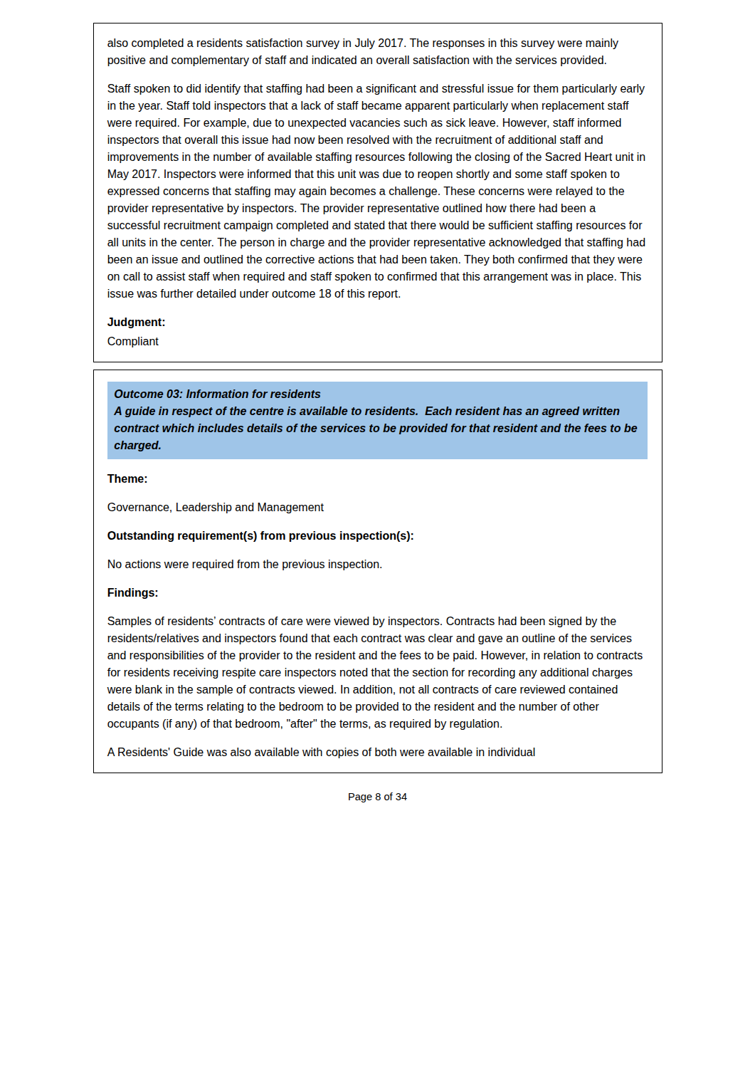also completed a residents satisfaction survey in July 2017. The responses in this survey were mainly positive and complementary of staff and indicated an overall satisfaction with the services provided.
Staff spoken to did identify that staffing had been a significant and stressful issue for them particularly early in the year. Staff told inspectors that a lack of staff became apparent particularly when replacement staff were required. For example, due to unexpected vacancies such as sick leave. However, staff informed inspectors that overall this issue had now been resolved with the recruitment of additional staff and improvements in the number of available staffing resources following the closing of the Sacred Heart unit in May 2017. Inspectors were informed that this unit was due to reopen shortly and some staff spoken to expressed concerns that staffing may again becomes a challenge. These concerns were relayed to the provider representative by inspectors. The provider representative outlined how there had been a successful recruitment campaign completed and stated that there would be sufficient staffing resources for all units in the center. The person in charge and the provider representative acknowledged that staffing had been an issue and outlined the corrective actions that had been taken. They both confirmed that they were on call to assist staff when required and staff spoken to confirmed that this arrangement was in place. This issue was further detailed under outcome 18 of this report.
Judgment:
Compliant
Outcome 03: Information for residents
A guide in respect of the centre is available to residents. Each resident has an agreed written contract which includes details of the services to be provided for that resident and the fees to be charged.
Theme:
Governance, Leadership and Management
Outstanding requirement(s) from previous inspection(s):
No actions were required from the previous inspection.
Findings:
Samples of residents’ contracts of care were viewed by inspectors. Contracts had been signed by the residents/relatives and inspectors found that each contract was clear and gave an outline of the services and responsibilities of the provider to the resident and the fees to be paid. However, in relation to contracts for residents receiving respite care inspectors noted that the section for recording any additional charges were blank in the sample of contracts viewed. In addition, not all contracts of care reviewed contained details of the terms relating to the bedroom to be provided to the resident and the number of other occupants (if any) of that bedroom, "after" the terms, as required by regulation.
A Residents' Guide was also available with copies of both were available in individual
Page 8 of 34